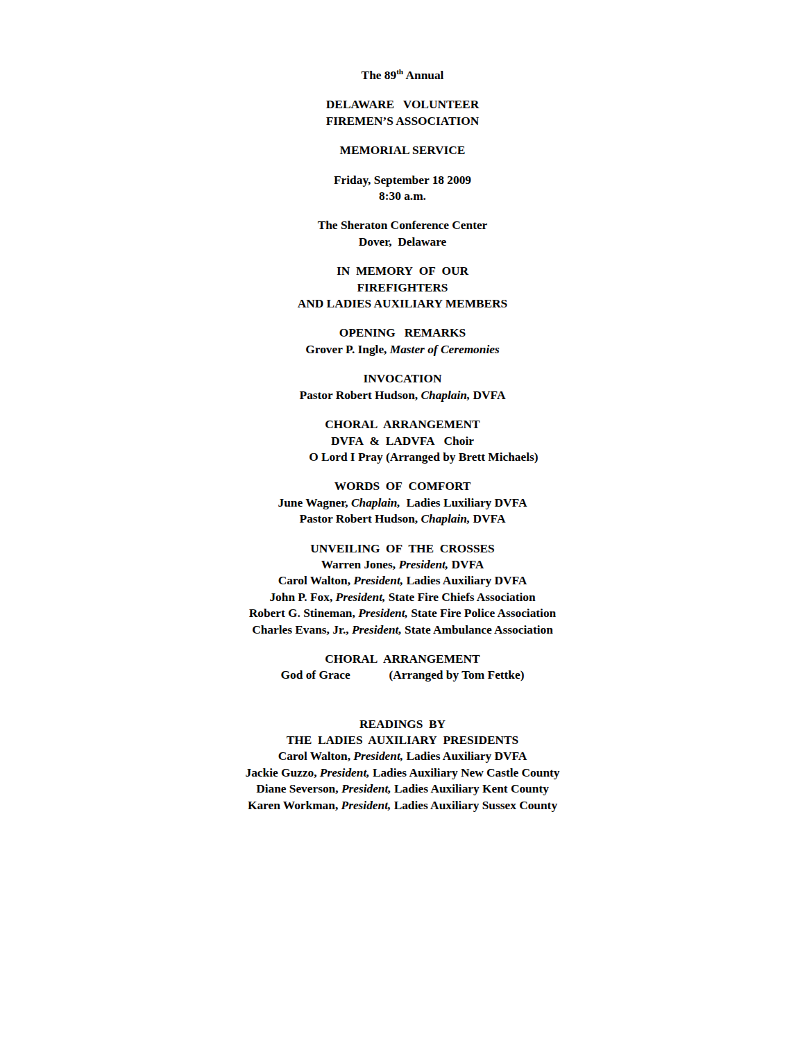The 89th Annual
DELAWARE VOLUNTEER
FIREMEN’S ASSOCIATION
MEMORIAL SERVICE
Friday, September 18 2009
8:30 a.m.
The Sheraton Conference Center
Dover, Delaware
IN MEMORY OF OUR
FIREFIGHTERS
AND LADIES AUXILIARY MEMBERS
OPENING REMARKS
Grover P. Ingle, Master of Ceremonies
INVOCATION
Pastor Robert Hudson, Chaplain, DVFA
CHORAL ARRANGEMENT
DVFA & LADVFA Choir
O Lord I Pray (Arranged by Brett Michaels)
WORDS OF COMFORT
June Wagner, Chaplain, Ladies Luxiliary DVFA
Pastor Robert Hudson, Chaplain, DVFA
UNVEILING OF THE CROSSES
Warren Jones, President, DVFA
Carol Walton, President, Ladies Auxiliary DVFA
John P. Fox, President, State Fire Chiefs Association
Robert G. Stineman, President, State Fire Police Association
Charles Evans, Jr., President, State Ambulance Association
CHORAL ARRANGEMENT
God of Grace(Arranged by Tom Fettke)
READINGS BY
THE LADIES AUXILIARY PRESIDENTS
Carol Walton, President, Ladies Auxiliary DVFA
Jackie Guzzo, President, Ladies Auxiliary New Castle County
Diane Severson, President, Ladies Auxiliary Kent County
Karen Workman, President, Ladies Auxiliary Sussex County